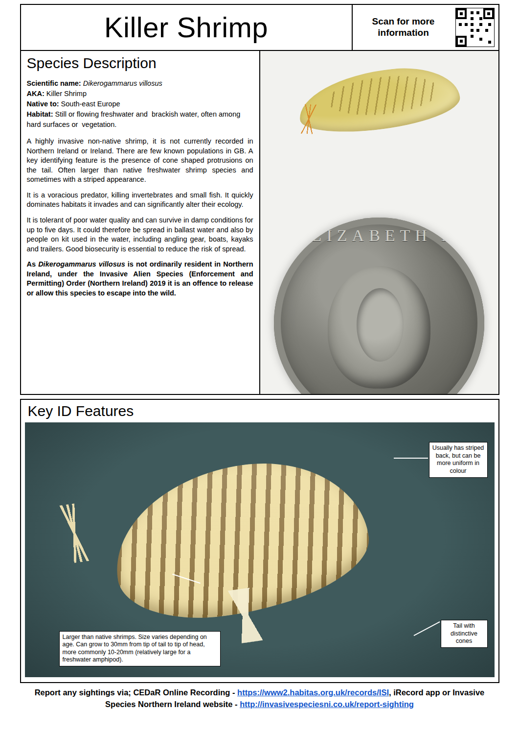Killer Shrimp
Scan for more information
Species Description
Scientific name: Dikerogammarus villosus
AKA: Killer Shrimp
Native to: South-east Europe
Habitat: Still or flowing freshwater and brackish water, often among hard surfaces or vegetation.
A highly invasive non-native shrimp, it is not currently recorded in Northern Ireland or Ireland. There are few known populations in GB. A key identifying feature is the presence of cone shaped protrusions on the tail. Often larger than native freshwater shrimp species and sometimes with a striped appearance.
It is a voracious predator, killing invertebrates and small fish. It quickly dominates habitats it invades and can significantly alter their ecology.
It is tolerant of poor water quality and can survive in damp conditions for up to five days. It could therefore be spread in ballast water and also by people on kit used in the water, including angling gear, boats, kayaks and trailers. Good biosecurity is essential to reduce the risk of spread.
As Dikerogammarus villosus is not ordinarily resident in Northern Ireland, under the Invasive Alien Species (Enforcement and Permitting) Order (Northern Ireland) 2019 it is an offence to release or allow this species to escape into the wild.
Elizabeth II
Key ID Features
Usually has striped back, but can be more uniform in colour
Tail with distinctive cones
Larger than native shrimps. Size varies depending on age. Can grow to 30mm from tip of tail to tip of head, more commonly 10-20mm (relatively large for a freshwater amphipod).
Report any sightings via; CEDaR Online Recording - https://www2.habitas.org.uk/records/ISI, iRecord app or Invasive Species Northern Ireland website - http://invasivespeciesni.co.uk/report-sighting